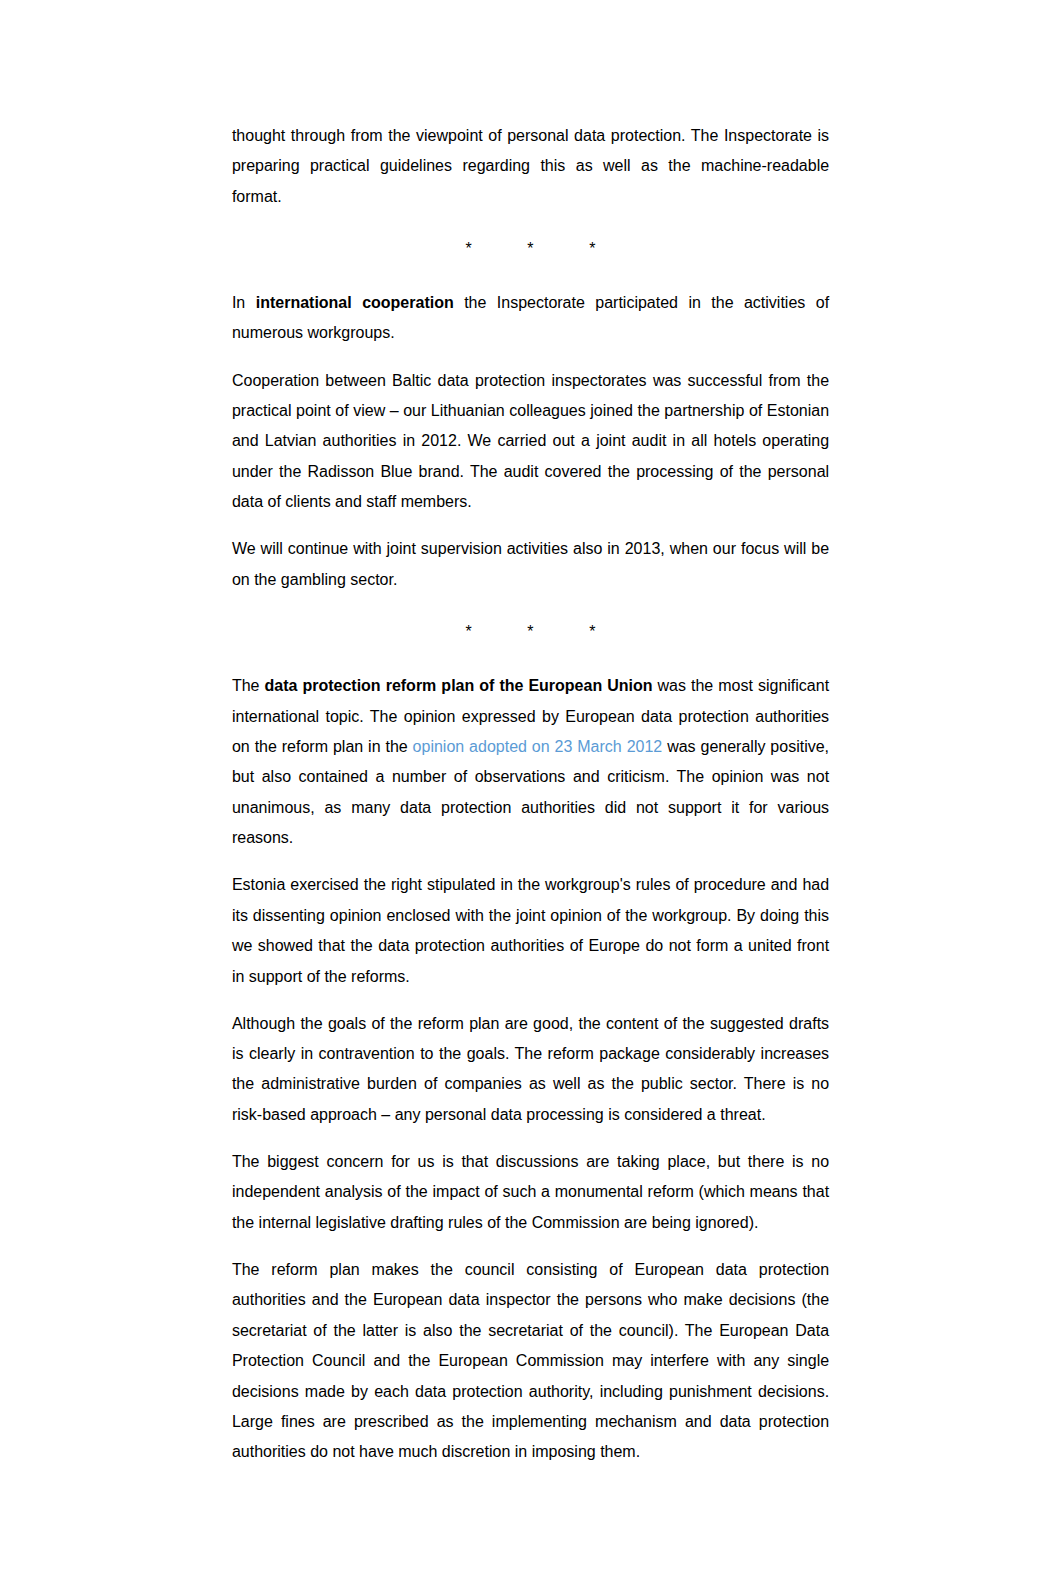thought through from the viewpoint of personal data protection. The Inspectorate is preparing practical guidelines regarding this as well as the machine-readable format.
* * *
In international cooperation the Inspectorate participated in the activities of numerous workgroups.
Cooperation between Baltic data protection inspectorates was successful from the practical point of view – our Lithuanian colleagues joined the partnership of Estonian and Latvian authorities in 2012. We carried out a joint audit in all hotels operating under the Radisson Blue brand. The audit covered the processing of the personal data of clients and staff members.
We will continue with joint supervision activities also in 2013, when our focus will be on the gambling sector.
* * *
The data protection reform plan of the European Union was the most significant international topic. The opinion expressed by European data protection authorities on the reform plan in the opinion adopted on 23 March 2012 was generally positive, but also contained a number of observations and criticism. The opinion was not unanimous, as many data protection authorities did not support it for various reasons.
Estonia exercised the right stipulated in the workgroup's rules of procedure and had its dissenting opinion enclosed with the joint opinion of the workgroup. By doing this we showed that the data protection authorities of Europe do not form a united front in support of the reforms.
Although the goals of the reform plan are good, the content of the suggested drafts is clearly in contravention to the goals. The reform package considerably increases the administrative burden of companies as well as the public sector. There is no risk-based approach – any personal data processing is considered a threat.
The biggest concern for us is that discussions are taking place, but there is no independent analysis of the impact of such a monumental reform (which means that the internal legislative drafting rules of the Commission are being ignored).
The reform plan makes the council consisting of European data protection authorities and the European data inspector the persons who make decisions (the secretariat of the latter is also the secretariat of the council). The European Data Protection Council and the European Commission may interfere with any single decisions made by each data protection authority, including punishment decisions. Large fines are prescribed as the implementing mechanism and data protection authorities do not have much discretion in imposing them.